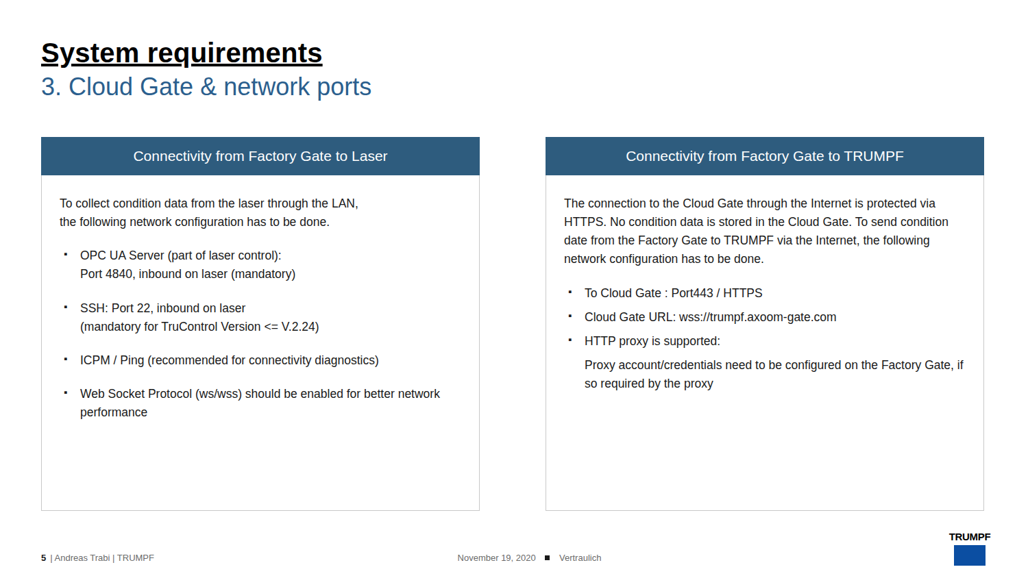System requirements
3. Cloud Gate & network ports
Connectivity from Factory Gate to Laser
To collect condition data from the laser through the LAN,
the following network configuration has to be done.
OPC UA Server (part of laser control):
Port 4840, inbound on laser (mandatory)
SSH: Port 22, inbound on laser
(mandatory for TruControl Version <= V.2.24)
ICPM / Ping (recommended for connectivity diagnostics)
Web Socket Protocol (ws/wss) should be enabled for better network performance
Connectivity from Factory Gate to TRUMPF
The connection to the Cloud Gate through the Internet is protected via HTTPS. No condition data is stored in the Cloud Gate. To send condition date from the Factory Gate to TRUMPF via the Internet, the following network configuration has to be done.
To Cloud Gate : Port443 / HTTPS
Cloud Gate URL: wss://trumpf.axoom-gate.com
HTTP proxy is supported:
Proxy account/credentials need to be configured on the Factory Gate, if so required by the proxy
5| Andreas Trabi | TRUMPF
November 19, 2020 Vertraulich
TRUMPF